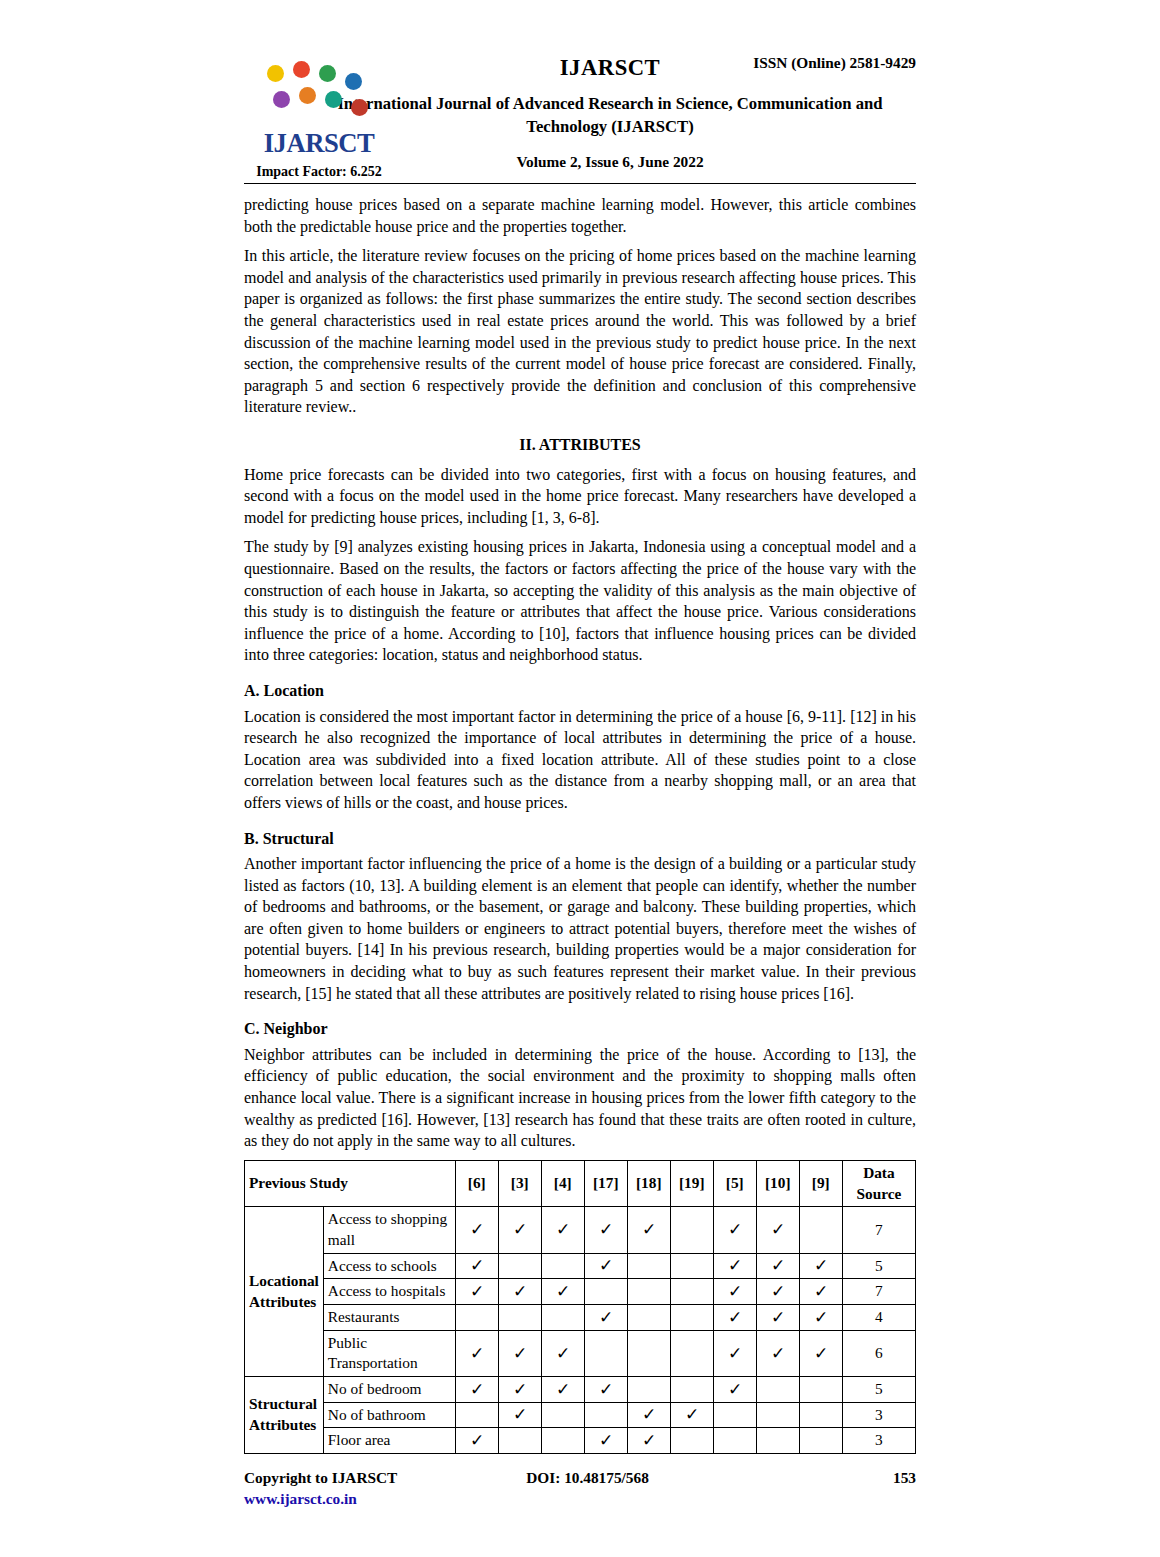ISSN (Online) 2581-9429
IJARSCT
Impact Factor: 6.252
IJARSCT
International Journal of Advanced Research in Science, Communication and Technology (IJARSCT)
Volume 2, Issue 6, June 2022
predicting house prices based on a separate machine learning model. However, this article combines both the predictable house price and the properties together.
In this article, the literature review focuses on the pricing of home prices based on the machine learning model and analysis of the characteristics used primarily in previous research affecting house prices. This paper is organized as follows: the first phase summarizes the entire study. The second section describes the general characteristics used in real estate prices around the world. This was followed by a brief discussion of the machine learning model used in the previous study to predict house price. In the next section, the comprehensive results of the current model of house price forecast are considered. Finally, paragraph 5 and section 6 respectively provide the definition and conclusion of this comprehensive literature review..
II. ATTRIBUTES
Home price forecasts can be divided into two categories, first with a focus on housing features, and second with a focus on the model used in the home price forecast. Many researchers have developed a model for predicting house prices, including [1, 3, 6-8].
The study by [9] analyzes existing housing prices in Jakarta, Indonesia using a conceptual model and a questionnaire. Based on the results, the factors or factors affecting the price of the house vary with the construction of each house in Jakarta, so accepting the validity of this analysis as the main objective of this study is to distinguish the feature or attributes that affect the house price. Various considerations influence the price of a home. According to [10], factors that influence housing prices can be divided into three categories: location, status and neighborhood status.
A. Location
Location is considered the most important factor in determining the price of a house [6, 9-11]. [12] in his research he also recognized the importance of local attributes in determining the price of a house. Location area was subdivided into a fixed location attribute. All of these studies point to a close correlation between local features such as the distance from a nearby shopping mall, or an area that offers views of hills or the coast, and house prices.
B. Structural
Another important factor influencing the price of a home is the design of a building or a particular study listed as factors (10, 13]. A building element is an element that people can identify, whether the number of bedrooms and bathrooms, or the basement, or garage and balcony. These building properties, which are often given to home builders or engineers to attract potential buyers, therefore meet the wishes of potential buyers. [14] In his previous research, building properties would be a major consideration for homeowners in deciding what to buy as such features represent their market value. In their previous research, [15] he stated that all these attributes are positively related to rising house prices [16].
C. Neighbor
Neighbor attributes can be included in determining the price of the house. According to [13], the efficiency of public education, the social environment and the proximity to shopping malls often enhance local value. There is a significant increase in housing prices from the lower fifth category to the wealthy as predicted [16]. However, [13] research has found that these traits are often rooted in culture, as they do not apply in the same way to all cultures.
| Previous Study | [6] | [3] | [4] | [17] | [18] | [19] | [5] | [10] | [9] | Data Source |
| --- | --- | --- | --- | --- | --- | --- | --- | --- | --- | --- |
| Locational Attributes | Access to shopping mall | ✓ | ✓ | ✓ | ✓ | ✓ | | ✓ | ✓ | | 7 |
| Access to schools | ✓ | | | ✓ | | | ✓ | ✓ | ✓ | 5 |
| Access to hospitals | ✓ | ✓ | ✓ | | | | ✓ | ✓ | ✓ | 7 |
| Restaurants | | | | ✓ | | | ✓ | ✓ | ✓ | 4 |
| Public Transportation | ✓ | ✓ | ✓ | | | | ✓ | ✓ | ✓ | 6 |
| Structural Attributes | No of bedroom | ✓ | ✓ | ✓ | ✓ | | | ✓ | | | 5 |
| No of bathroom | | ✓ | | | ✓ | ✓ | | | | 3 |
| Floor area | ✓ | | | ✓ | ✓ | | | | | 3 |
Copyright to IJARSCT
www.ijarsct.co.in
DOI: 10.48175/568
153